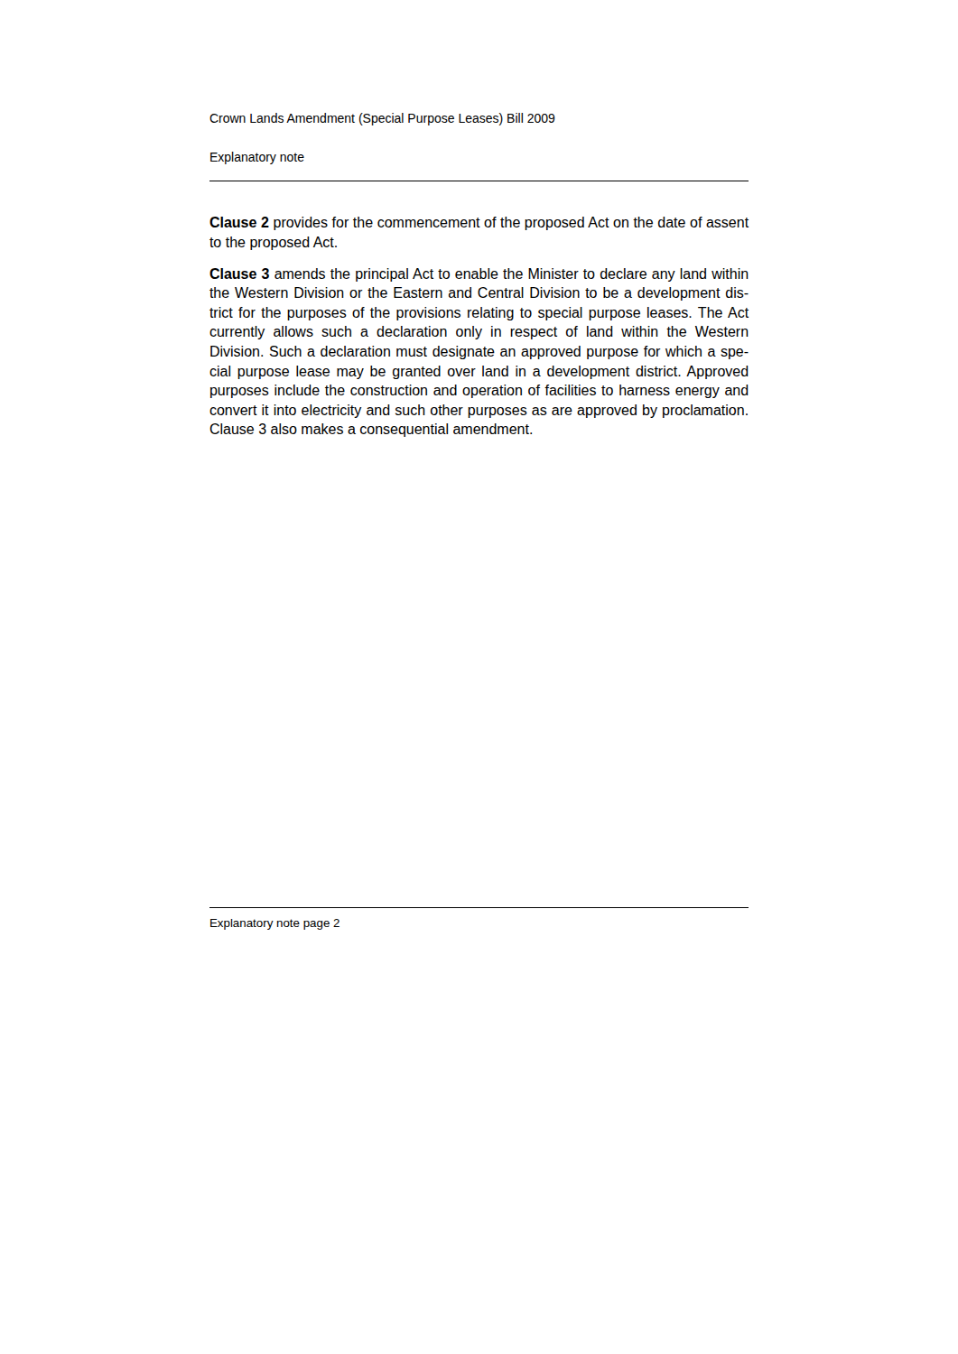Crown Lands Amendment (Special Purpose Leases) Bill 2009
Explanatory note
Clause 2 provides for the commencement of the proposed Act on the date of assent to the proposed Act.
Clause 3 amends the principal Act to enable the Minister to declare any land within the Western Division or the Eastern and Central Division to be a development district for the purposes of the provisions relating to special purpose leases. The Act currently allows such a declaration only in respect of land within the Western Division. Such a declaration must designate an approved purpose for which a special purpose lease may be granted over land in a development district. Approved purposes include the construction and operation of facilities to harness energy and convert it into electricity and such other purposes as are approved by proclamation. Clause 3 also makes a consequential amendment.
Explanatory note page 2